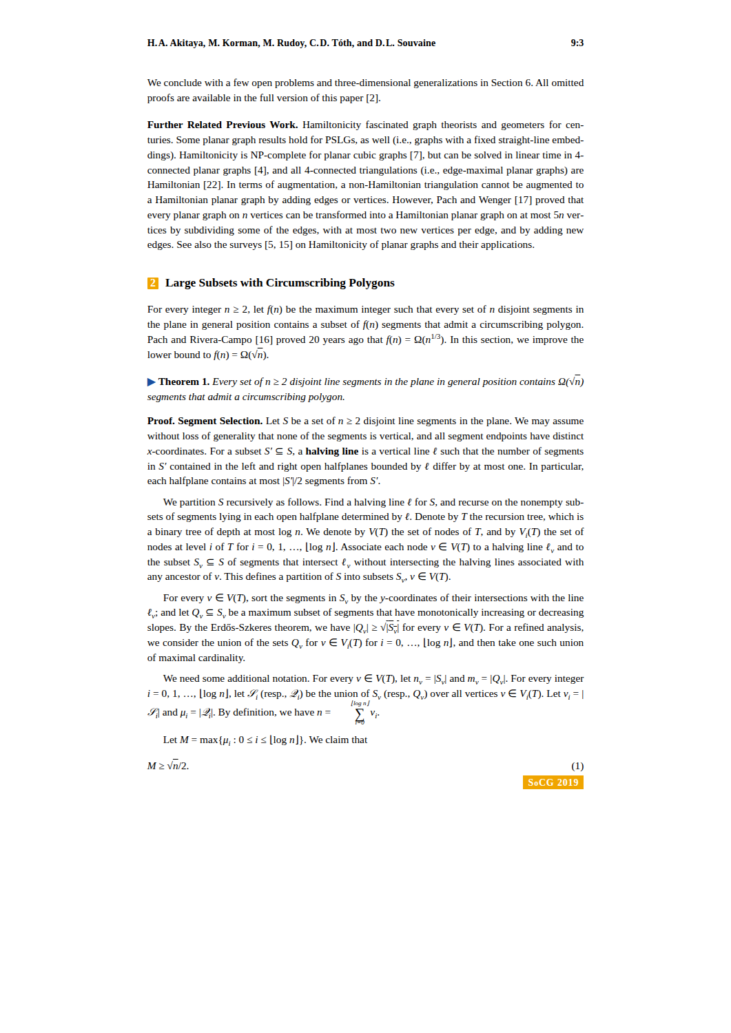H. A. Akitaya, M. Korman, M. Rudoy, C. D. Tóth, and D. L. Souvaine 9:3
We conclude with a few open problems and three-dimensional generalizations in Section 6. All omitted proofs are available in the full version of this paper [2].
Further Related Previous Work. Hamiltonicity fascinated graph theorists and geometers for centuries. Some planar graph results hold for PSLGs, as well (i.e., graphs with a fixed straight-line embeddings). Hamiltonicity is NP-complete for planar cubic graphs [7], but can be solved in linear time in 4-connected planar graphs [4], and all 4-connected triangulations (i.e., edge-maximal planar graphs) are Hamiltonian [22]. In terms of augmentation, a non-Hamiltonian triangulation cannot be augmented to a Hamiltonian planar graph by adding edges or vertices. However, Pach and Wenger [17] proved that every planar graph on n vertices can be transformed into a Hamiltonian planar graph on at most 5n vertices by subdividing some of the edges, with at most two new vertices per edge, and by adding new edges. See also the surveys [5, 15] on Hamiltonicity of planar graphs and their applications.
2 Large Subsets with Circumscribing Polygons
For every integer n ≥ 2, let f(n) be the maximum integer such that every set of n disjoint segments in the plane in general position contains a subset of f(n) segments that admit a circumscribing polygon. Pach and Rivera-Campo [16] proved 20 years ago that f(n) = Ω(n1/3). In this section, we improve the lower bound to f(n) = Ω(√n).
▶Theorem 1. Every set of n ≥ 2 disjoint line segments in the plane in general position contains Ω(√n) segments that admit a circumscribing polygon.
Proof. Segment Selection. Let S be a set of n ≥ 2 disjoint line segments in the plane. We may assume without loss of generality that none of the segments is vertical, and all segment endpoints have distinct x-coordinates. For a subset S′ ⊆ S, a halving line is a vertical line ℓ such that the number of segments in S′ contained in the left and right open halfplanes bounded by ℓ differ by at most one. In particular, each halfplane contains at most |S′|/2 segments from S′.
We partition S recursively as follows. Find a halving line ℓ for S, and recurse on the nonempty subsets of segments lying in each open halfplane determined by ℓ. Denote by T the recursion tree, which is a binary tree of depth at most log n. We denote by V(T) the set of nodes of T, and by Vi(T) the set of nodes at level i of T for i = 0, 1, …, ⌊log n⌋. Associate each node v ∈ V(T) to a halving line ℓv and to the subset Sv ⊆ S of segments that intersect ℓv without intersecting the halving lines associated with any ancestor of v. This defines a partition of S into subsets Sv, v ∈ V(T).
For every v ∈ V(T), sort the segments in Sv by the y-coordinates of their intersections with the line ℓv; and let Qv ⊆ Sv be a maximum subset of segments that have monotonically increasing or decreasing slopes. By the Erdős-Szkeres theorem, we have |Qv| ≥ √|Sv| for every v ∈ V(T). For a refined analysis, we consider the union of the sets Qv for v ∈ Vi(T) for i = 0, …, ⌊log n⌋, and then take one such union of maximal cardinality.
We need some additional notation. For every v ∈ V(T), let nv = |Sv| and mv = |Qv|. For every integer i = 0, 1, …, ⌊log n⌋, let 𝒮i (resp., 𝒬i) be the union of Sv (resp., Qv) over all vertices v ∈ Vi(T). Let νi = |𝒮i| and μi = |𝒬i|. By definition, we have n = ⌊log n⌋∑i=0 νi.
Let M = max{μi : 0 ≤ i ≤ ⌊log n⌋}. We claim that
M ≥ √n/2. (1)
So CG 2019